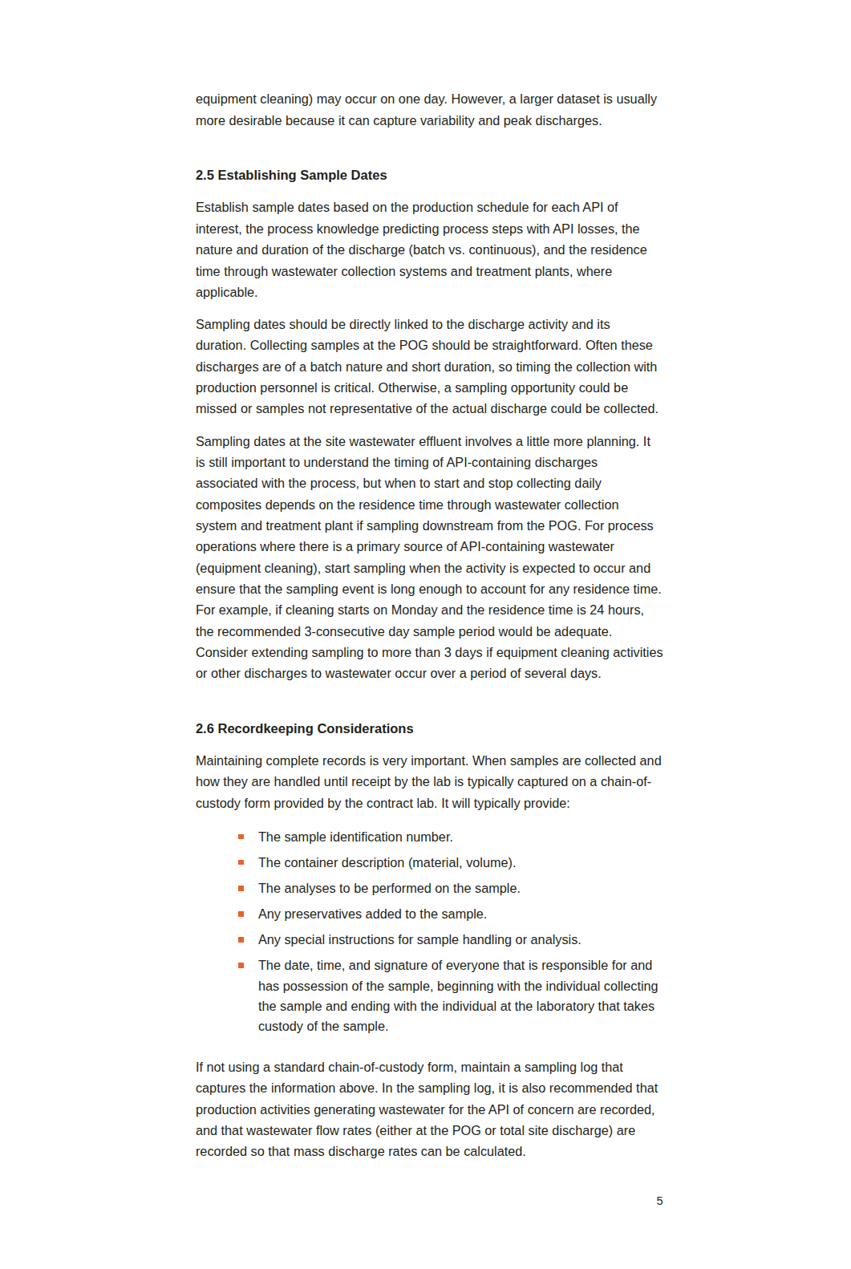equipment cleaning) may occur on one day. However, a larger dataset is usually more desirable because it can capture variability and peak discharges.
2.5 Establishing Sample Dates
Establish sample dates based on the production schedule for each API of interest, the process knowledge predicting process steps with API losses, the nature and duration of the discharge (batch vs. continuous), and the residence time through wastewater collection systems and treatment plants, where applicable.
Sampling dates should be directly linked to the discharge activity and its duration. Collecting samples at the POG should be straightforward. Often these discharges are of a batch nature and short duration, so timing the collection with production personnel is critical. Otherwise, a sampling opportunity could be missed or samples not representative of the actual discharge could be collected.
Sampling dates at the site wastewater effluent involves a little more planning. It is still important to understand the timing of API-containing discharges associated with the process, but when to start and stop collecting daily composites depends on the residence time through wastewater collection system and treatment plant if sampling downstream from the POG. For process operations where there is a primary source of API-containing wastewater (equipment cleaning), start sampling when the activity is expected to occur and ensure that the sampling event is long enough to account for any residence time. For example, if cleaning starts on Monday and the residence time is 24 hours, the recommended 3-consecutive day sample period would be adequate. Consider extending sampling to more than 3 days if equipment cleaning activities or other discharges to wastewater occur over a period of several days.
2.6 Recordkeeping Considerations
Maintaining complete records is very important. When samples are collected and how they are handled until receipt by the lab is typically captured on a chain-of-custody form provided by the contract lab. It will typically provide:
The sample identification number.
The container description (material, volume).
The analyses to be performed on the sample.
Any preservatives added to the sample.
Any special instructions for sample handling or analysis.
The date, time, and signature of everyone that is responsible for and has possession of the sample, beginning with the individual collecting the sample and ending with the individual at the laboratory that takes custody of the sample.
If not using a standard chain-of-custody form, maintain a sampling log that captures the information above. In the sampling log, it is also recommended that production activities generating wastewater for the API of concern are recorded, and that wastewater flow rates (either at the POG or total site discharge) are recorded so that mass discharge rates can be calculated.
5